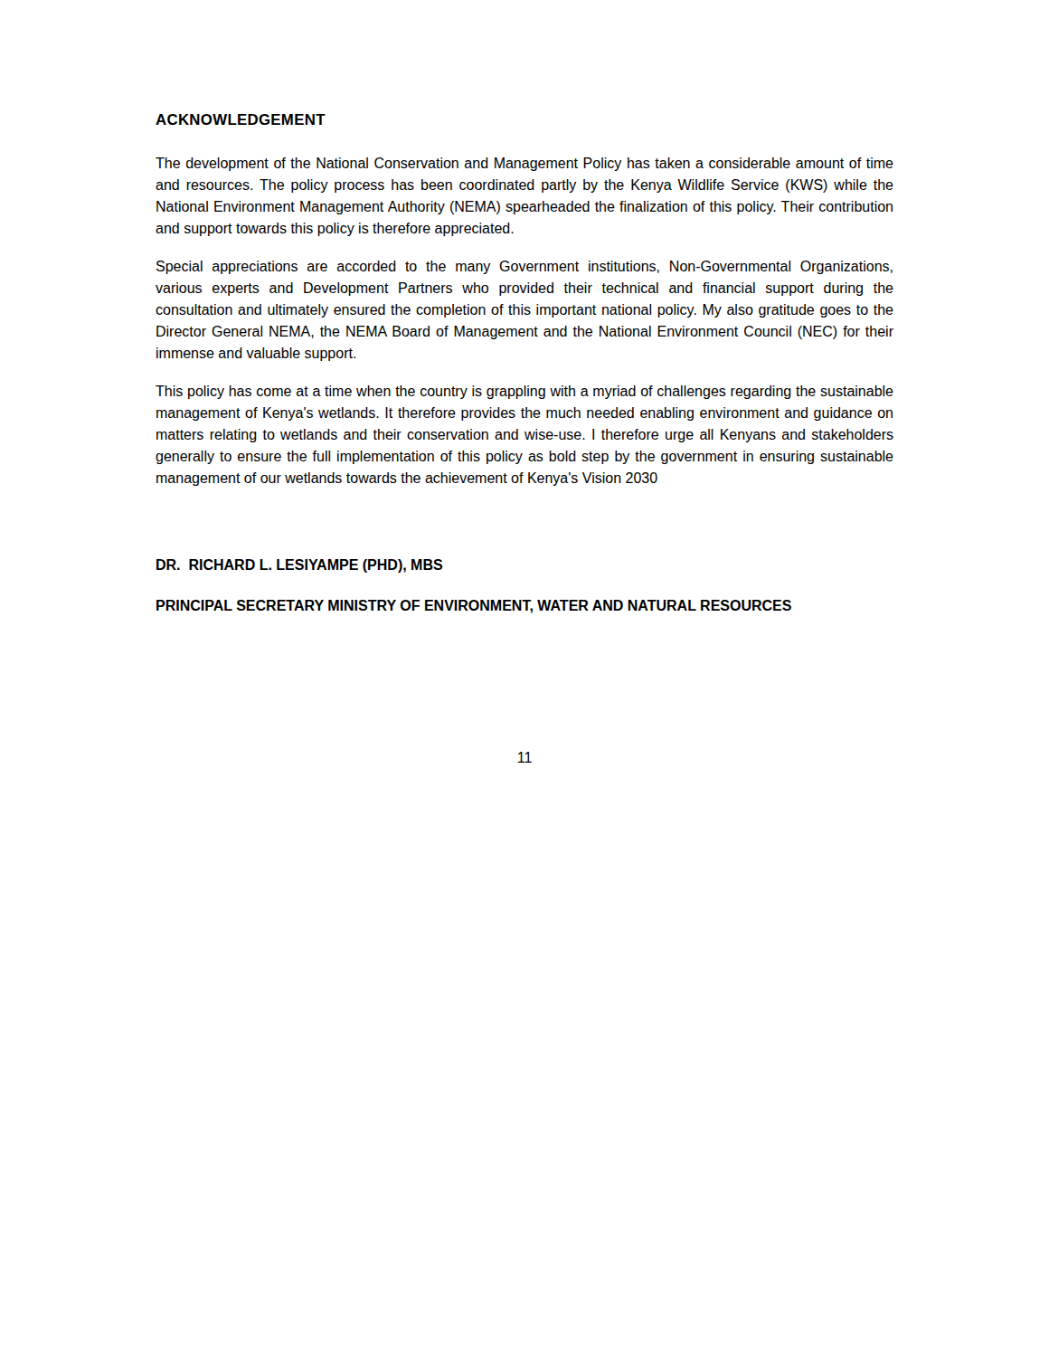ACKNOWLEDGEMENT
The development of the National Conservation and Management Policy has taken a considerable amount of time and resources. The policy process has been coordinated partly by the Kenya Wildlife Service (KWS) while the National Environment Management Authority (NEMA) spearheaded the finalization of this policy. Their contribution and support towards this policy is therefore appreciated.
Special appreciations are accorded to the many Government institutions, Non-Governmental Organizations, various experts and Development Partners who provided their technical and financial support during the consultation and ultimately ensured the completion of this important national policy. My also gratitude goes to the Director General NEMA, the NEMA Board of Management and the National Environment Council (NEC) for their immense and valuable support.
This policy has come at a time when the country is grappling with a myriad of challenges regarding the sustainable management of Kenya's wetlands. It therefore provides the much needed enabling environment and guidance on matters relating to wetlands and their conservation and wise-use. I therefore urge all Kenyans and stakeholders generally to ensure the full implementation of this policy as bold step by the government in ensuring sustainable management of our wetlands towards the achievement of Kenya's Vision 2030
DR. RICHARD L. LESIYAMPE (PHD), MBS
PRINCIPAL SECRETARY MINISTRY OF ENVIRONMENT, WATER AND NATURAL RESOURCES
11